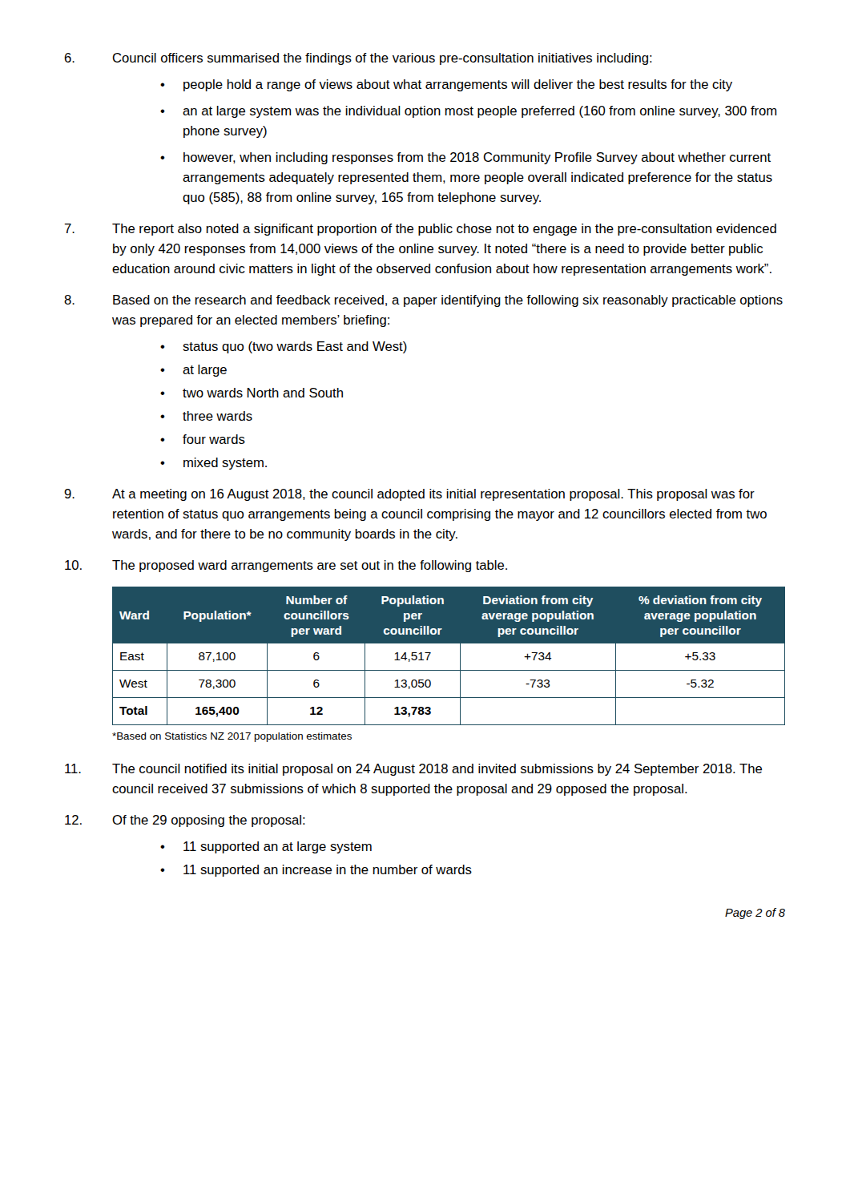Council officers summarised the findings of the various pre-consultation initiatives including:
people hold a range of views about what arrangements will deliver the best results for the city
an at large system was the individual option most people preferred (160 from online survey, 300 from phone survey)
however, when including responses from the 2018 Community Profile Survey about whether current arrangements adequately represented them, more people overall indicated preference for the status quo (585), 88 from online survey, 165 from telephone survey.
The report also noted a significant proportion of the public chose not to engage in the pre-consultation evidenced by only 420 responses from 14,000 views of the online survey. It noted “there is a need to provide better public education around civic matters in light of the observed confusion about how representation arrangements work”.
Based on the research and feedback received, a paper identifying the following six reasonably practicable options was prepared for an elected members’ briefing:
status quo (two wards East and West)
at large
two wards North and South
three wards
four wards
mixed system.
At a meeting on 16 August 2018, the council adopted its initial representation proposal. This proposal was for retention of status quo arrangements being a council comprising the mayor and 12 councillors elected from two wards, and for there to be no community boards in the city.
The proposed ward arrangements are set out in the following table.
| Ward | Population* | Number of councillors per ward | Population per councillor | Deviation from city average population per councillor | % deviation from city average population per councillor |
| --- | --- | --- | --- | --- | --- |
| East | 87,100 | 6 | 14,517 | +734 | +5.33 |
| West | 78,300 | 6 | 13,050 | -733 | -5.32 |
| Total | 165,400 | 12 | 13,783 | | |
*Based on Statistics NZ 2017 population estimates
The council notified its initial proposal on 24 August 2018 and invited submissions by 24 September 2018. The council received 37 submissions of which 8 supported the proposal and 29 opposed the proposal.
Of the 29 opposing the proposal:
11 supported an at large system
11 supported an increase in the number of wards
Page 2 of 8